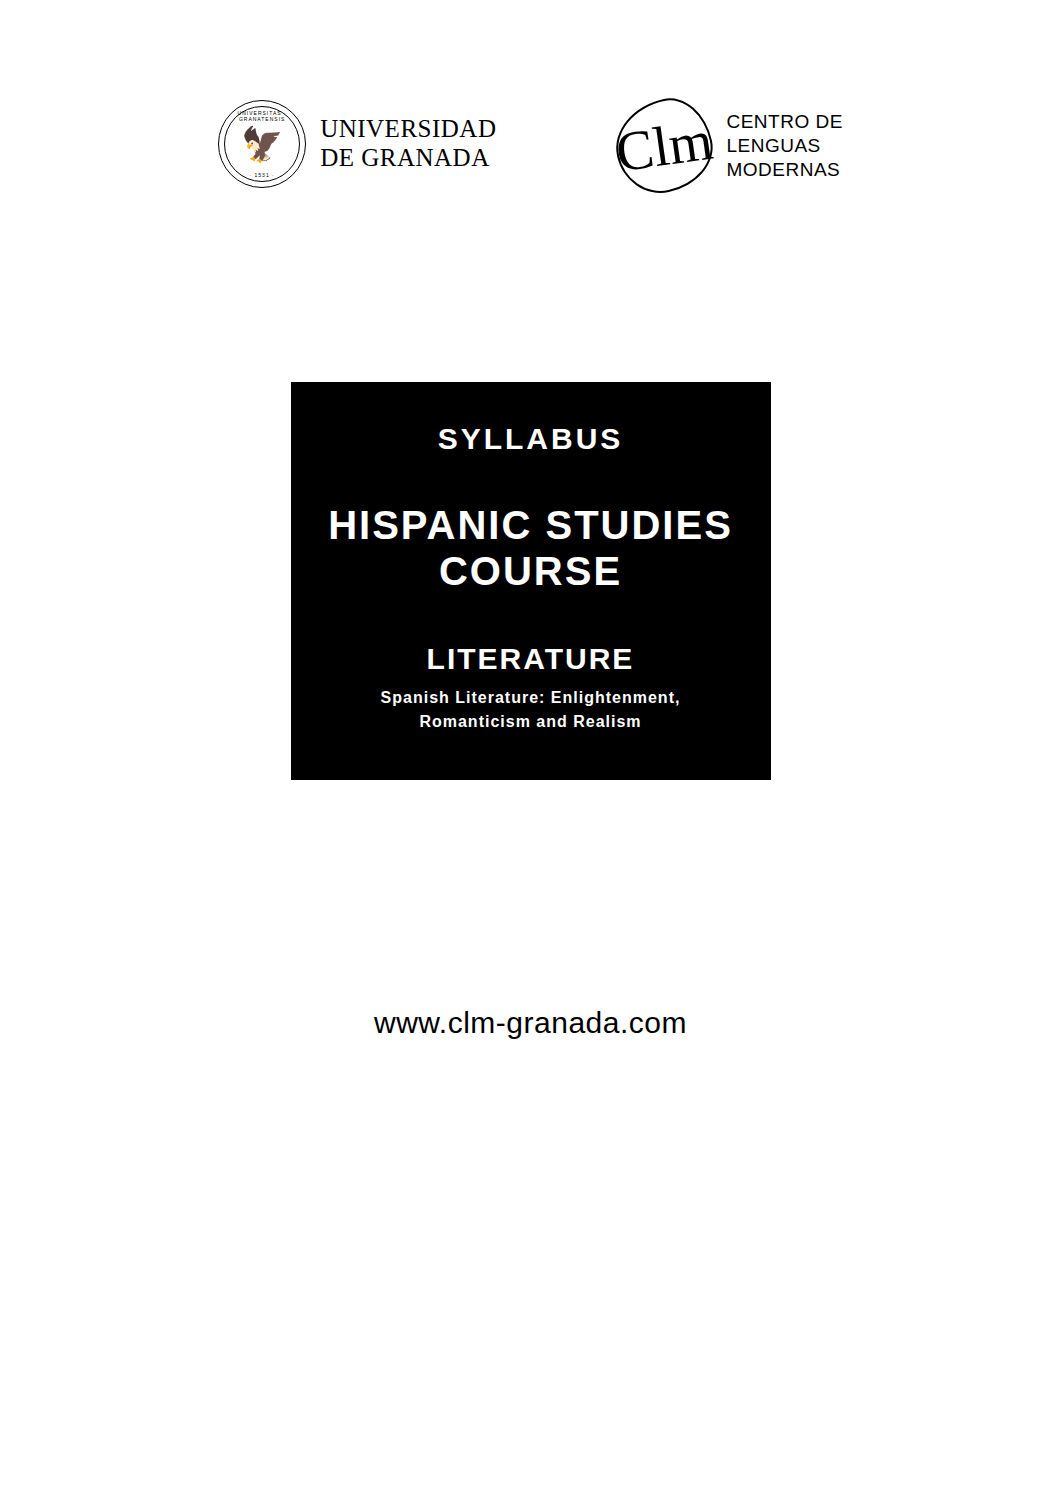Universitas · Granatensis 🦅 · 1531 ·
UNIVERSIDAD DE GRANADA
Clm
Centro de
Lenguas
Modernas
SYLLABUS
HISPANIC STUDIES
COURSE
LITERATURE
Spanish Literature: Enlightenment,
Romanticism and Realism
www.clm-granada.com